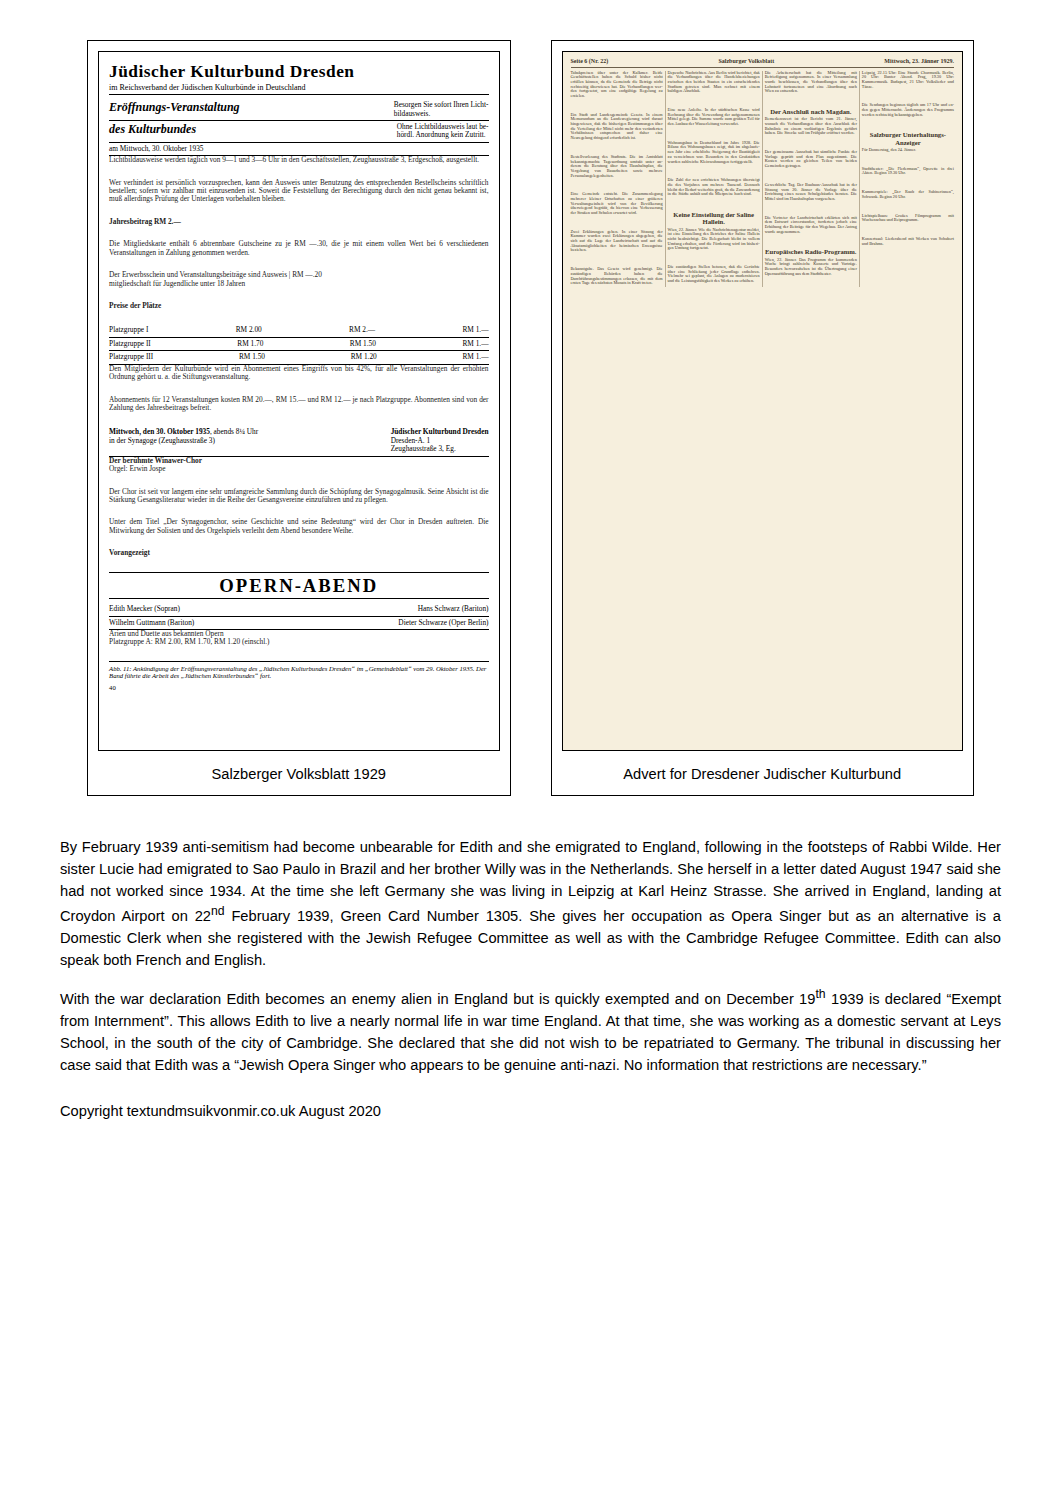Jüdischer Kulturbund Dresden
im Reichsverband der Jüdischen Kulturbünde in Deutschland
Eröffnungs-Veranstaltung
Besorgen Sie sofort Ihren Licht-
bildausweis.
des Kulturbundes
Ohne Lichtbildausweis laut be-
hördl. Anordnung kein Zutritt.
am Mittwoch, 30. Oktober 1935
Lichtbildausweise werden täglich von 9—1 und 3—6 Uhr in den Geschäftsstellen, Zeughausstraße 3, Erdgeschoß, ausgestellt.
Wer verhindert ist persönlich vorzusprechen, kann den Ausweis unter Benutzung des entsprechenden Bestellscheins schriftlich bestellen; sofern wir zahlbar mit einzusenden ist. Soweit die Feststellung der Berechtigung durch den nicht genau bekannt ist, muß allerdings Prüfung der Unterlagen vorbehalten bleiben.
Jahresbeitrag RM 2.—
Die Mitgliedskarte enthält 6 abtrennbare Gutscheine zu je RM —.30, die je mit einem vollen Wert bei 6 verschiedenen Veranstaltungen in Zahlung genommen werden.
Der Erwerbsschein und Veranstaltungsbeiträge sind Ausweis | RM —.20
mitgliedschaft für Jugendliche unter 18 Jahren
Preise der Plätze
Platzgruppe I
RM 2.00
RM 2.—
RM 1.—
Platzgruppe II
RM 1.70
RM 1.50
RM 1.—
Platzgruppe III
RM 1.50
RM 1.20
RM 1.—
Den Mitgliedern der Kulturbünde wird ein Abonnement eines Eingriffs von bis 42%, für alle Veranstaltungen der erhöhten Ordnung gehört u. a. die Stiftungsveranstaltung.
Abonnements für 12 Veranstaltungen kosten RM 20.—, RM 15.— und RM 12.— je nach Platzgruppe. Abonnenten sind von der Zahlung des Jahresbeitrags befreit.
Mittwoch, den 30. Oktober 1935, abends 8¼ Uhr
in der Synagoge (Zeughausstraße 3)
Jüdischer Kulturbund Dresden
Dresden-A. 1
Zeughausstraße 3, Eg.
Der berühmte Winawer-Chor
Orgel: Erwin Jospe
Der Chor ist seit vor langem eine sehr umfangreiche Sammlung durch die Schöpfung der Synagogalmusik. Seine Absicht ist die Stärkung Gesangsliteratur wieder in die Reihe der Gesangsvereine einzuführen und zu pflegen.
Unter dem Titel „Der Synagogenchor, seine Geschichte und seine Bedeutung“ wird der Chor in Dresden auftreten. Die Mitwirkung der Solisten und des Orgelspiels verleiht dem Abend besondere Weihe.
Vorangezeigt
OPERN-ABEND
Edith Maecker (Sopran)
Hans Schwarz (Bariton)
Wilhelm Guttmann (Bariton)
Dieter Schwarze (Oper Berlin)
Arien und Duette aus bekannten Opern
Platzgruppe A: RM 2.00, RM 1.70, RM 1.20 (einschl.)
Abb. 11: Ankündigung der Eröffnungsveranstaltung des „Jüdischen Kulturbundes Dresden“ im „Gemeindeblatt“ vom 29. Oktober 1935. Der Band führte die Arbeit des „Jüdischen Künstlerbundes“ fort.
40
Salzberger Volksblatt 1929
Seite 6 (Nr. 22) Salzburger Volksblatt Mittwoch, 23. Jänner 1929.
Tabakpreisen über unter der Kalkmer. Beide Geschäftsstellen haben die Schuld bisher nicht erfüllen können, da die Gemeinde die Beträge nicht rechtzeitig überwiesen hat. Die Verhandlungen werden fortgesetzt, um eine endgültige Regelung zu erzielen.
Ein Stadt und Landesgemeinde Gesetz. In einem Memorandum an die Landesregierung wird darauf hingewiesen, daß die bisherigen Bestimmungen über die Verteilung der Mittel nicht mehr den veränderten Verhältnissen entsprechen und daher eine Neuregelung dringend erforderlich ist.
Bestellvorlesung des Stadtrats. Die im Amtsblatt bekanntgemachte Tagesordnung umfaßt unter anderem die Beratung über den Haushaltsplan, die Vergebung von Bauarbeiten sowie mehrere Personalangelegenheiten.
Eine Gemeinde entsteht. Die Zusammenlegung mehrerer kleiner Ortschaften zu einer größeren Verwaltungseinheit wird von der Bevölkerung überwiegend begrüßt, da hiervon eine Verbesserung der Straßen und Schulen erwartet wird.
Zwei Erklärungen geben. In einer Sitzung der Kammer wurden zwei Erklärungen abgegeben, die sich auf die Lage der Landwirtschaft und auf die Absatzmöglichkeiten der heimischen Erzeugnisse beziehen.
Bekanntgabe. Das Gesetz wird genehmigt. Die zuständigen Behörden haben die Durchführungsbestimmungen erlassen, die mit dem ersten Tage des nächsten Monats in Kraft treten.
Depesche Nachrichten. Aus Berlin wird berichtet, daß die Verhandlungen über die Handelsbeziehungen zwischen den beiden Staaten in ein entscheidendes Stadium getreten sind. Man rechnet mit einem baldigen Abschluß.
Eine neue Anleihe. In der städtischen Kasse wird Rechnung über die Verwendung der aufgenommenen Mittel gelegt. Die Summe wurde zum größten Teil für den Ausbau der Wasserleitung verwendet.
Wohnungsbau in Deutschland im Jahre 1928. Die Bilanz des Wohnungsbaues zeigt, daß im abgelaufenen Jahr eine erhebliche Steigerung der Bautätigkeit zu verzeichnen war. Besonders in den Großstädten wurden zahlreiche Kleinwohnungen fertiggestellt.
Die Zahl der neu errichteten Wohnungen übersteigt die des Vorjahres um mehrere Tausend. Dennoch bleibt der Bedarf weiterhin groß, da die Zuwanderung in die Städte anhält und die Mietpreise hoch sind.
Keine Einstellung der Saline Hallein.
Wien, 22. Jänner. Wie die Nachrichtenagentur meldet, ist eine Einstellung des Betriebes der Saline Hallein nicht beabsichtigt. Die Belegschaft bleibt in vollem Umfang erhalten, und die Förderung wird im bisherigen Umfang fortgesetzt.
Die zuständigen Stellen betonen, daß die Gerüchte über eine Schließung jeder Grundlage entbehren. Vielmehr sei geplant, die Anlagen zu modernisieren und die Leistungsfähigkeit des Werkes zu erhöhen.
Die Arbeiterschaft hat die Mitteilung mit Befriedigung aufgenommen. In einer Versammlung wurde beschlossen, die Verhandlungen über den Lohntarif fortzusetzen und eine Abordnung nach Wien zu entsenden.
Der Anschluß nach Magdan.
Bemerkenswert ist der Bericht vom 21. Jänner, wonach die Verhandlungen über den Anschluß der Bahnlinie zu einem vorläufigen Ergebnis geführt haben. Die Strecke soll im Frühjahr eröffnet werden.
Der gemeinsame Ausschuß hat sämtliche Punkte der Vorlage geprüft und dem Plan zugestimmt. Die Kosten werden zu gleichen Teilen von beiden Gemeinden getragen.
Gewerbliche Tag. Der Bauhaus-Ausschuß hat in der Sitzung vom 20. Jänner die Vorlage über die Errichtung eines neuen Schulgebäudes beraten. Die Mittel sind im Haushaltsplan vorgesehen.
Die Vertreter der Landwirtschaft erklärten sich mit dem Entwurf einverstanden, forderten jedoch eine Erhöhung der Beiträge für den Wegebau. Der Antrag wurde angenommen.
Europäisches Radio-Programm.
Wien, 22. Jänner. Das Programm der kommenden Woche bringt zahlreiche Konzerte und Vorträge. Besonders hervorzuheben ist die Übertragung einer Opernaufführung aus dem Stadttheater.
Leipzig, 22.15 Uhr: Eine Stunde Chormusik. Berlin, 20 Uhr: Bunter Abend. Prag, 19.30 Uhr: Kammermusik. Budapest, 21 Uhr: Volkslieder und Tänze.
Die Sendungen beginnen täglich um 17 Uhr und enden gegen Mitternacht. Änderungen des Programms werden rechtzeitig bekanntgegeben.
Salzburger Unterhaltungs-Anzeiger
Für Donnerstag, den 24. Jänner.
Stadttheater: „Die Fledermaus“, Operette in drei Akten. Beginn 19.30 Uhr.
Kammerspiele: „Der Raub der Sabinerinnen“, Schwank. Beginn 20 Uhr.
Lichtspielhaus: Großes Filmprogramm mit Wochenschau und Beiprogramm.
Konzertsaal: Liederabend mit Werken von Schubert und Brahms.
Advert for Dresdener Judischer Kulturbund
By February 1939 anti-semitism had become unbearable for Edith and she emigrated to England, following in the footsteps of Rabbi Wilde. Her sister Lucie had emigrated to Sao Paulo in Brazil and her brother Willy was in the Netherlands. She herself in a letter dated August 1947 said she had not worked since 1934. At the time she left Germany she was living in Leipzig at Karl Heinz Strasse. She arrived in England, landing at Croydon Airport on 22nd February 1939, Green Card Number 1305. She gives her occupation as Opera Singer but as an alternative is a Domestic Clerk when she registered with the Jewish Refugee Committee as well as with the Cambridge Refugee Committee. Edith can also speak both French and English.
With the war declaration Edith becomes an enemy alien in England but is quickly exempted and on December 19th 1939 is declared “Exempt from Internment”. This allows Edith to live a nearly normal life in war time England. At that time, she was working as a domestic servant at Leys School, in the south of the city of Cambridge. She declared that she did not wish to be repatriated to Germany. The tribunal in discussing her case said that Edith was a “Jewish Opera Singer who appears to be genuine anti-nazi. No information that restrictions are necessary.”
Copyright textundmsuikvonmir.co.uk August 2020